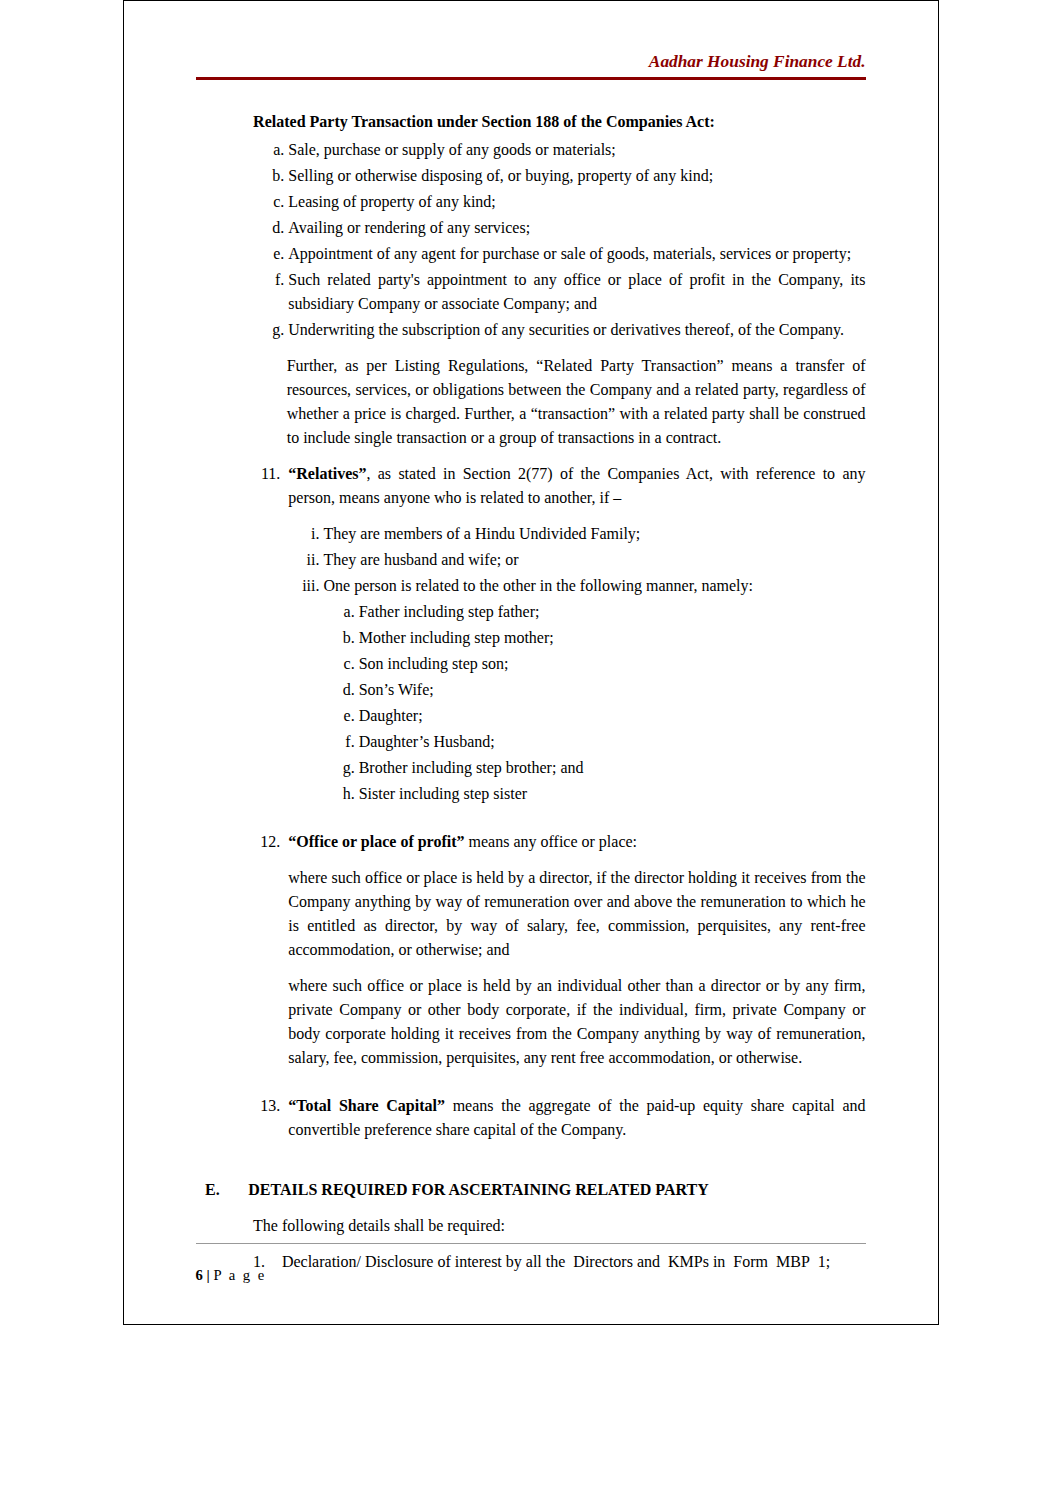Aadhar Housing Finance Ltd.
Related Party Transaction under Section 188 of the Companies Act:
Sale, purchase or supply of any goods or materials;
Selling or otherwise disposing of, or buying, property of any kind;
Leasing of property of any kind;
Availing or rendering of any services;
Appointment of any agent for purchase or sale of goods, materials, services or property;
Such related party's appointment to any office or place of profit in the Company, its subsidiary Company or associate Company; and
Underwriting the subscription of any securities or derivatives thereof, of the Company.
Further, as per Listing Regulations, “Related Party Transaction” means a transfer of resources, services, or obligations between the Company and a related party, regardless of whether a price is charged. Further, a “transaction” with a related party shall be construed to include single transaction or a group of transactions in a contract.
11.
“Relatives”, as stated in Section 2(77) of the Companies Act, with reference to any person, means anyone who is related to another, if –
They are members of a Hindu Undivided Family;
They are husband and wife; or
One person is related to the other in the following manner, namely:
Father including step father;
Mother including step mother;
Son including step son;
Son’s Wife;
Daughter;
Daughter’s Husband;
Brother including step brother; and
Sister including step sister
12.
“Office or place of profit” means any office or place:
where such office or place is held by a director, if the director holding it receives from the Company anything by way of remuneration over and above the remuneration to which he is entitled as director, by way of salary, fee, commission, perquisites, any rent-free accommodation, or otherwise; and
where such office or place is held by an individual other than a director or by any firm, private Company or other body corporate, if the individual, firm, private Company or body corporate holding it receives from the Company anything by way of remuneration, salary, fee, commission, perquisites, any rent free accommodation, or otherwise.
13.
“Total Share Capital” means the aggregate of the paid-up equity share capital and convertible preference share capital of the Company.
E.
DETAILS REQUIRED FOR ASCERTAINING RELATED PARTY
The following details shall be required:
1.
Declaration/ Disclosure of interest by all the Directors and KMPs in Form MBP 1;
6 | P a g e